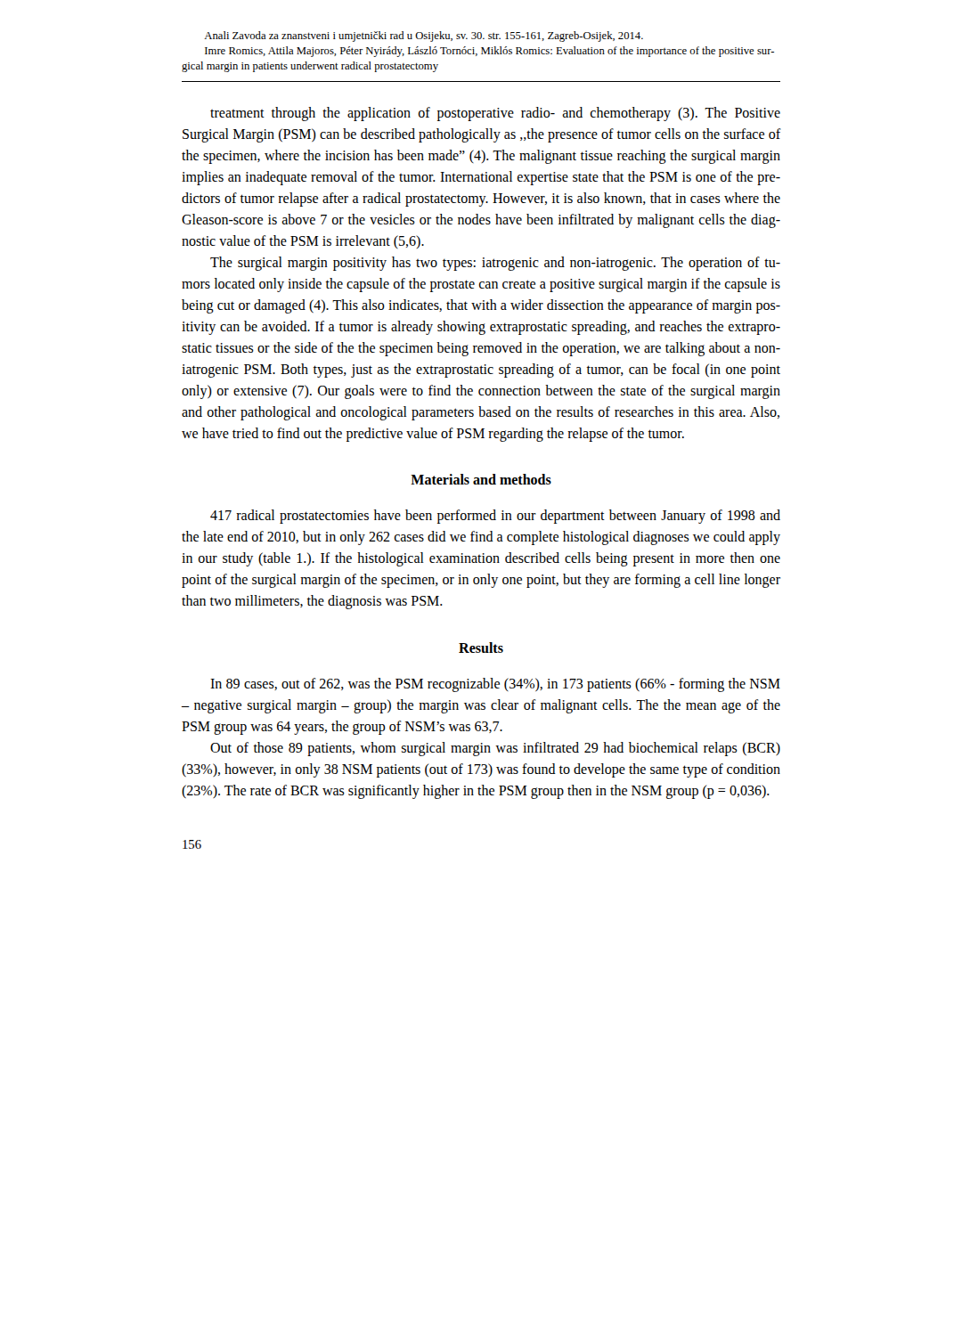Anali Zavoda za znanstveni i umjetnički rad u Osijeku, sv. 30. str. 155-161, Zagreb-Osijek, 2014.
Imre Romics, Attila Majoros, Péter Nyirády, László Tornóci, Miklós Romics: Evaluation of the importance of the positive surgical margin in patients underwent radical prostatectomy
treatment through the application of postoperative radio- and chemotherapy (3). The Positive Surgical Margin (PSM) can be described pathologically as ,,the presence of tumor cells on the surface of the specimen, where the incision has been made” (4). The malignant tissue reaching the surgical margin implies an inadequate removal of the tumor. International expertise state that the PSM is one of the predictors of tumor relapse after a radical prostatectomy. However, it is also known, that in cases where the Gleason-score is above 7 or the vesicles or the nodes have been infiltrated by malignant cells the diagnostic value of the PSM is irrelevant (5,6).
The surgical margin positivity has two types: iatrogenic and non-iatrogenic. The operation of tumors located only inside the capsule of the prostate can create a positive surgical margin if the capsule is being cut or damaged (4). This also indicates, that with a wider dissection the appearance of margin positivity can be avoided. If a tumor is already showing extraprostatic spreading, and reaches the extraprostatic tissues or the side of the the specimen being removed in the operation, we are talking about a non-iatrogenic PSM. Both types, just as the extraprostatic spreading of a tumor, can be focal (in one point only) or extensive (7). Our goals were to find the connection between the state of the surgical margin and other pathological and oncological parameters based on the results of researches in this area. Also, we have tried to find out the predictive value of PSM regarding the relapse of the tumor.
Materials and methods
417 radical prostatectomies have been performed in our department between January of 1998 and the late end of 2010, but in only 262 cases did we find a complete histological diagnoses we could apply in our study (table 1.). If the histological examination described cells being present in more then one point of the surgical margin of the specimen, or in only one point, but they are forming a cell line longer than two millimeters, the diagnosis was PSM.
Results
In 89 cases, out of 262, was the PSM recognizable (34%), in 173 patients (66% - forming the NSM – negative surgical margin – group) the margin was clear of malignant cells. The the mean age of the PSM group was 64 years, the group of NSM’s was 63,7.
Out of those 89 patients, whom surgical margin was infiltrated 29 had biochemical relaps (BCR) (33%), however, in only 38 NSM patients (out of 173) was found to develope the same type of condition (23%). The rate of BCR was significantly higher in the PSM group then in the NSM group (p = 0,036).
156